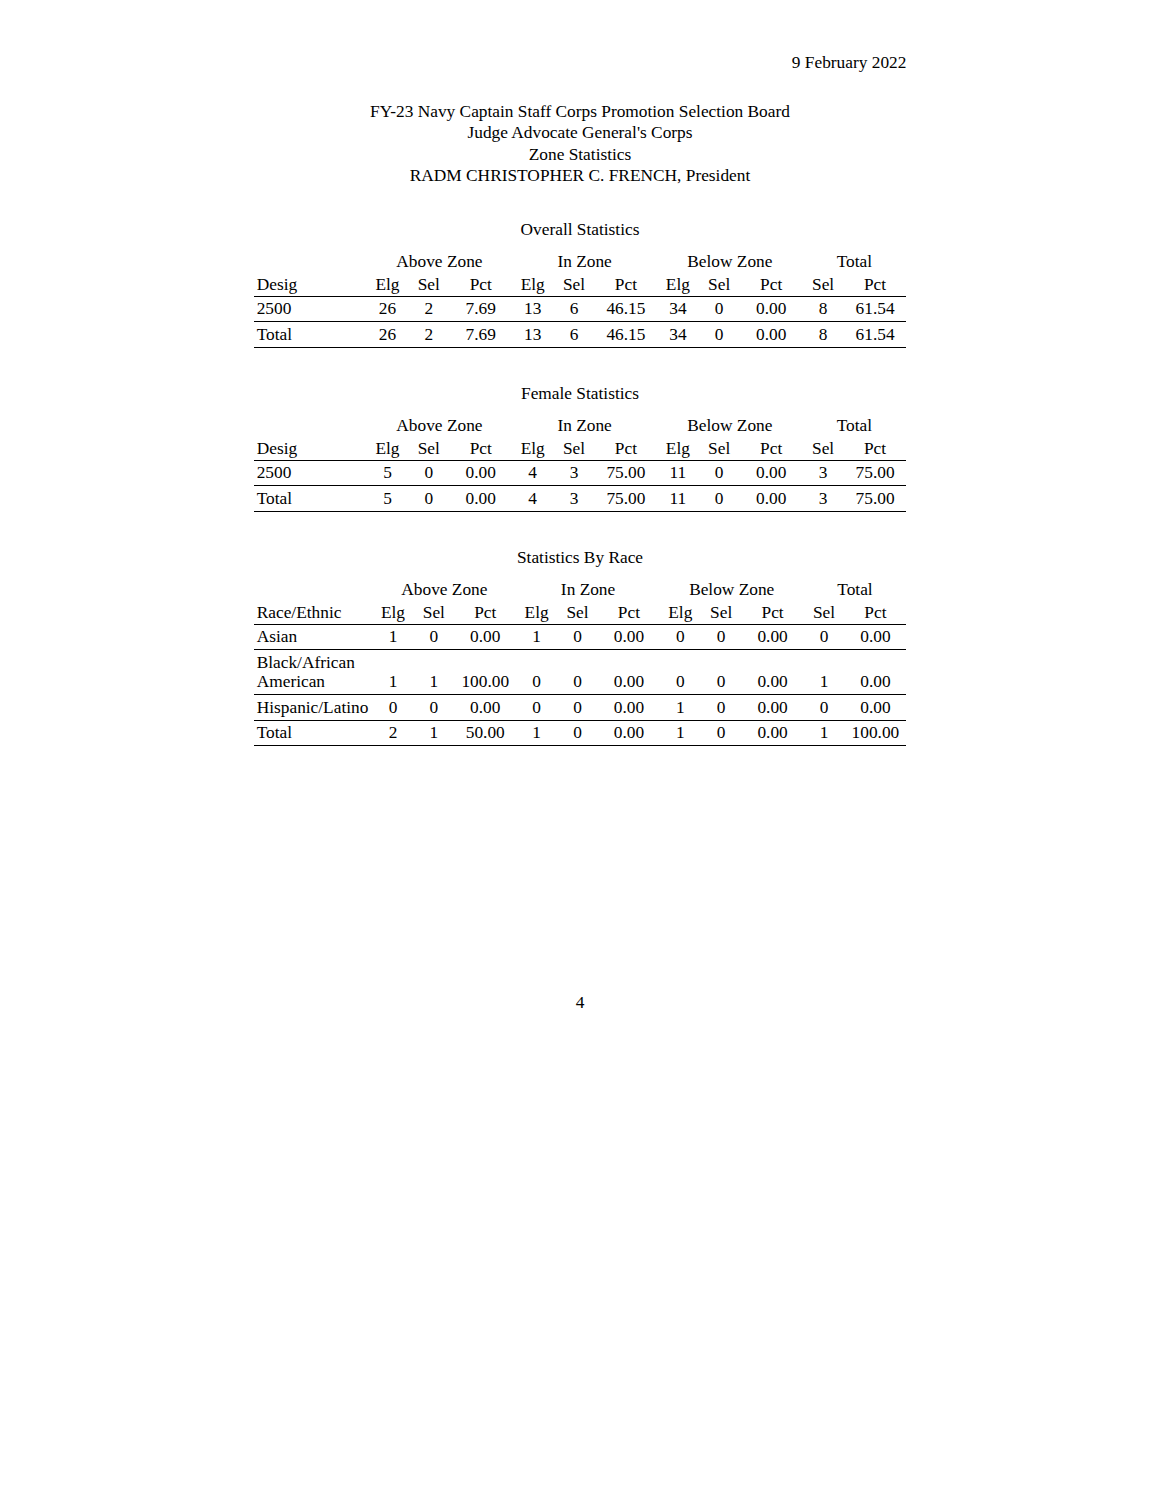9 February 2022
FY-23 Navy Captain Staff Corps Promotion Selection Board
Judge Advocate General's Corps
Zone Statistics
RADM CHRISTOPHER C. FRENCH, President
Overall Statistics
| | Above Zone | In Zone | Below Zone | Total |
| --- | --- | --- | --- | --- |
| Desig | Elg | Sel | Pct | Elg | Sel | Pct | Elg | Sel | Pct | Sel | Pct |
| 2500 | 26 | 2 | 7.69 | 13 | 6 | 46.15 | 34 | 0 | 0.00 | 8 | 61.54 |
| Total | 26 | 2 | 7.69 | 13 | 6 | 46.15 | 34 | 0 | 0.00 | 8 | 61.54 |
Female Statistics
| | Above Zone | In Zone | Below Zone | Total |
| --- | --- | --- | --- | --- |
| Desig | Elg | Sel | Pct | Elg | Sel | Pct | Elg | Sel | Pct | Sel | Pct |
| 2500 | 5 | 0 | 0.00 | 4 | 3 | 75.00 | 11 | 0 | 0.00 | 3 | 75.00 |
| Total | 5 | 0 | 0.00 | 4 | 3 | 75.00 | 11 | 0 | 0.00 | 3 | 75.00 |
Statistics By Race
| | Above Zone | In Zone | Below Zone | Total |
| --- | --- | --- | --- | --- |
| Race/Ethnic | Elg | Sel | Pct | Elg | Sel | Pct | Elg | Sel | Pct | Sel | Pct |
| Asian | 1 | 0 | 0.00 | 1 | 0 | 0.00 | 0 | 0 | 0.00 | 0 | 0.00 |
| Black/African American | 1 | 1 | 100.00 | 0 | 0 | 0.00 | 0 | 0 | 0.00 | 1 | 0.00 |
| Hispanic/Latino | 0 | 0 | 0.00 | 0 | 0 | 0.00 | 1 | 0 | 0.00 | 0 | 0.00 |
| Total | 2 | 1 | 50.00 | 1 | 0 | 0.00 | 1 | 0 | 0.00 | 1 | 100.00 |
4